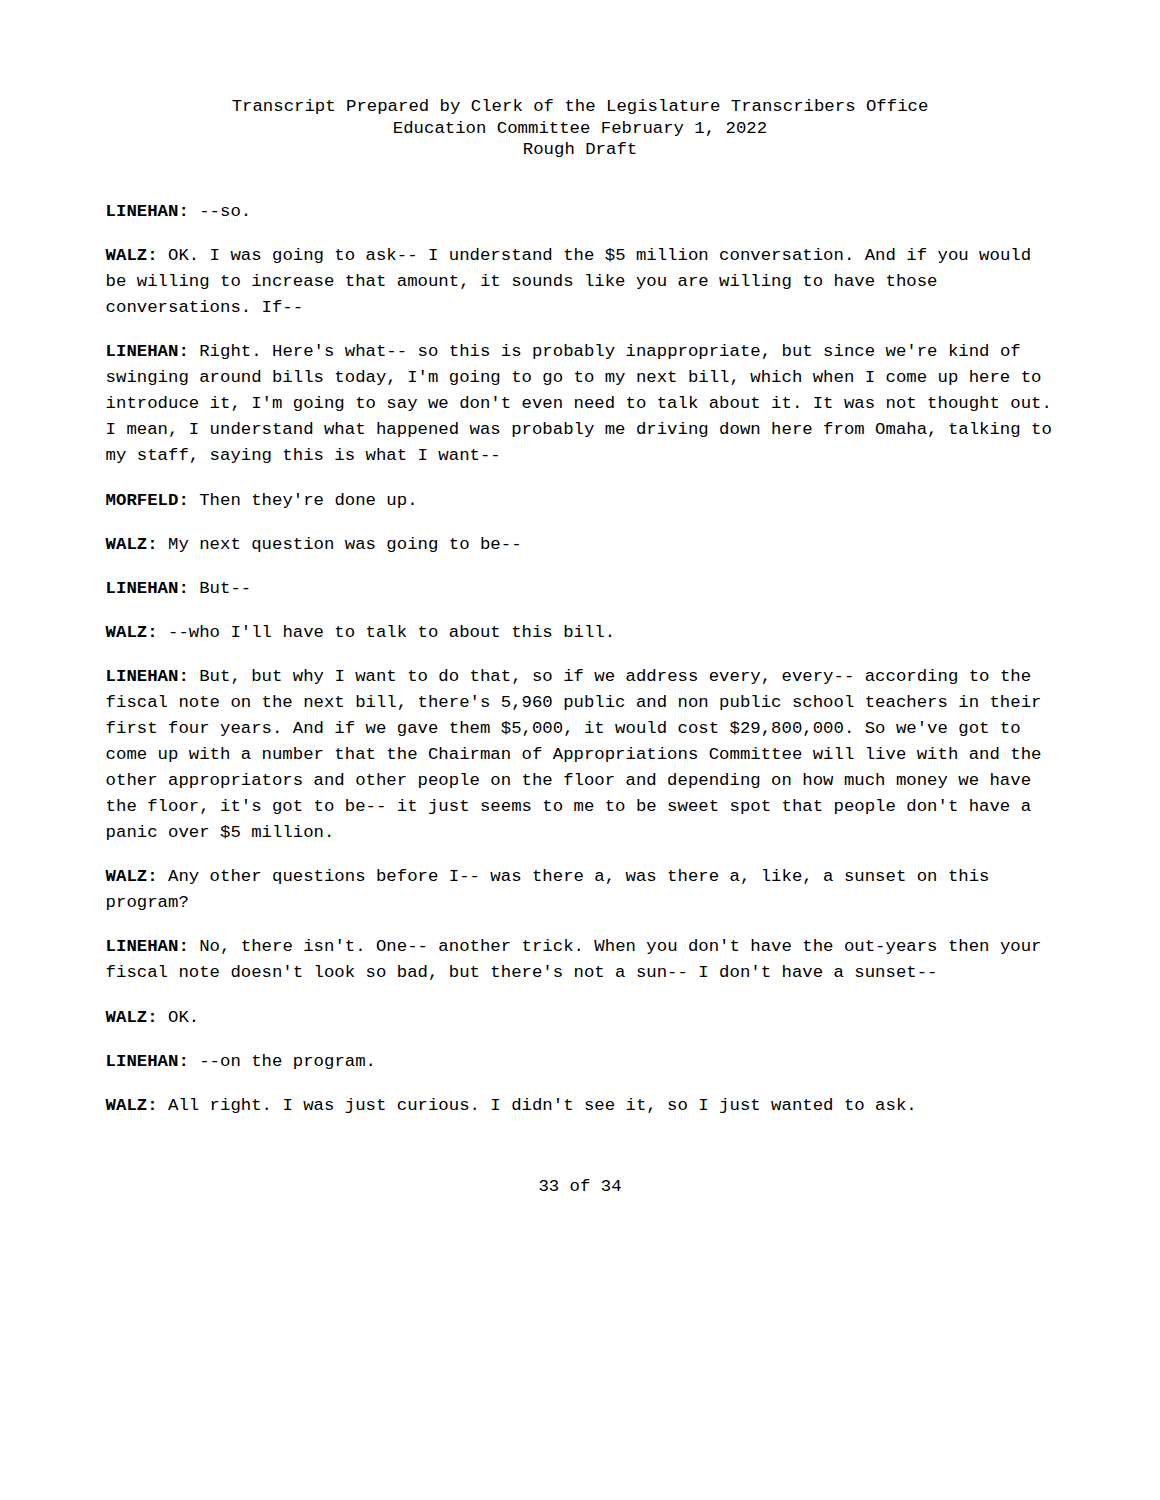Transcript Prepared by Clerk of the Legislature Transcribers Office
Education Committee February 1, 2022
Rough Draft
LINEHAN: --so.
WALZ: OK. I was going to ask-- I understand the $5 million conversation. And if you would be willing to increase that amount, it sounds like you are willing to have those conversations. If--
LINEHAN: Right. Here's what-- so this is probably inappropriate, but since we're kind of swinging around bills today, I'm going to go to my next bill, which when I come up here to introduce it, I'm going to say we don't even need to talk about it. It was not thought out. I mean, I understand what happened was probably me driving down here from Omaha, talking to my staff, saying this is what I want--
MORFELD: Then they're done up.
WALZ: My next question was going to be--
LINEHAN: But--
WALZ: --who I'll have to talk to about this bill.
LINEHAN: But, but why I want to do that, so if we address every, every-- according to the fiscal note on the next bill, there's 5,960 public and non public school teachers in their first four years. And if we gave them $5,000, it would cost $29,800,000. So we've got to come up with a number that the Chairman of Appropriations Committee will live with and the other appropriators and other people on the floor and depending on how much money we have the floor, it's got to be-- it just seems to me to be sweet spot that people don't have a panic over $5 million.
WALZ: Any other questions before I-- was there a, was there a, like, a sunset on this program?
LINEHAN: No, there isn't. One-- another trick. When you don't have the out-years then your fiscal note doesn't look so bad, but there's not a sun-- I don't have a sunset--
WALZ: OK.
LINEHAN: --on the program.
WALZ: All right. I was just curious. I didn't see it, so I just wanted to ask.
33 of 34